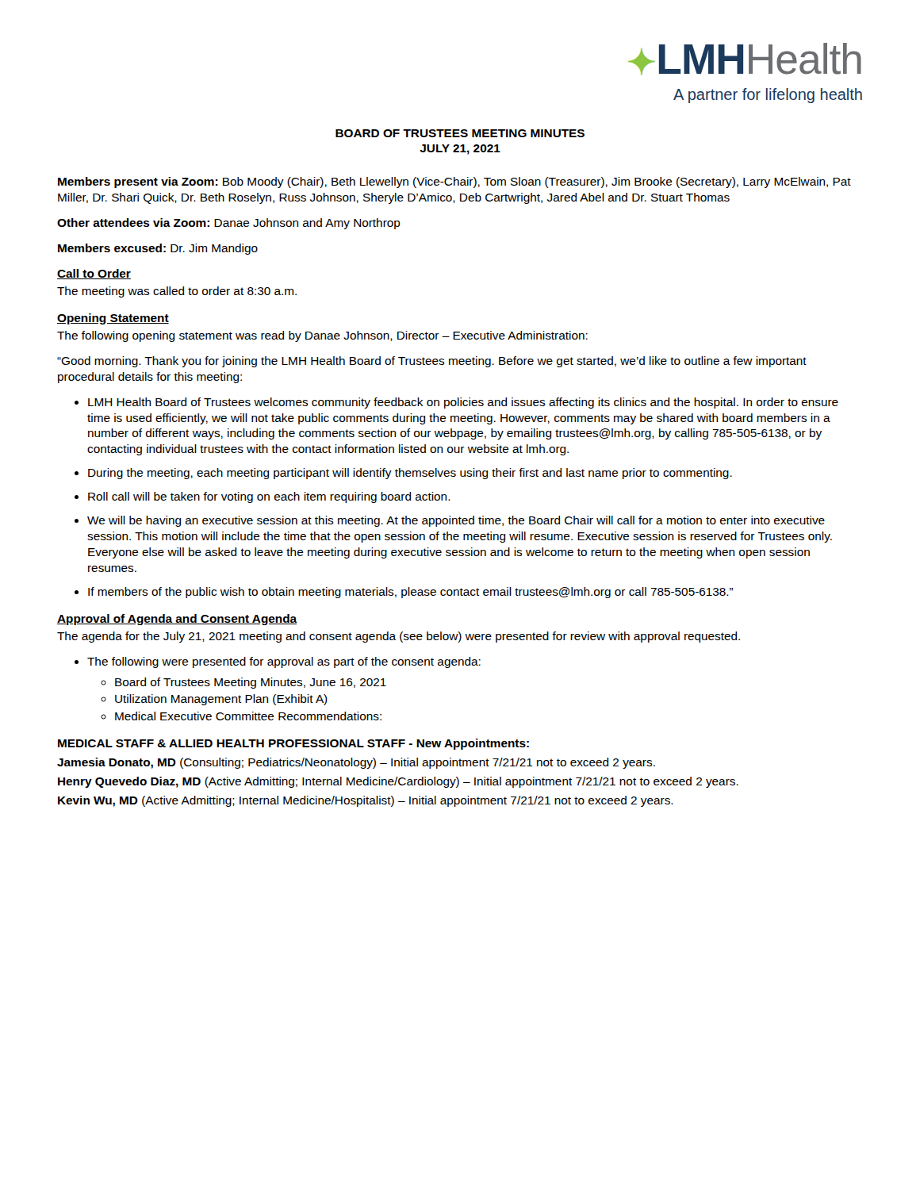✦LMH Health
A partner for lifelong health
BOARD OF TRUSTEES MEETING MINUTES JULY 21, 2021
Members present via Zoom: Bob Moody (Chair), Beth Llewellyn (Vice-Chair), Tom Sloan (Treasurer), Jim Brooke (Secretary), Larry McElwain, Pat Miller, Dr. Shari Quick, Dr. Beth Roselyn, Russ Johnson, Sheryle D’Amico, Deb Cartwright, Jared Abel and Dr. Stuart Thomas
Other attendees via Zoom: Danae Johnson and Amy Northrop
Members excused: Dr. Jim Mandigo
Call to Order
The meeting was called to order at 8:30 a.m.
Opening Statement
The following opening statement was read by Danae Johnson, Director – Executive Administration:
“Good morning. Thank you for joining the LMH Health Board of Trustees meeting. Before we get started, we’d like to outline a few important procedural details for this meeting:
LMH Health Board of Trustees welcomes community feedback on policies and issues affecting its clinics and the hospital. In order to ensure time is used efficiently, we will not take public comments during the meeting. However, comments may be shared with board members in a number of different ways, including the comments section of our webpage, by emailing trustees@lmh.org, by calling 785-505-6138, or by contacting individual trustees with the contact information listed on our website at lmh.org.
During the meeting, each meeting participant will identify themselves using their first and last name prior to commenting.
Roll call will be taken for voting on each item requiring board action.
We will be having an executive session at this meeting. At the appointed time, the Board Chair will call for a motion to enter into executive session. This motion will include the time that the open session of the meeting will resume. Executive session is reserved for Trustees only. Everyone else will be asked to leave the meeting during executive session and is welcome to return to the meeting when open session resumes.
If members of the public wish to obtain meeting materials, please contact email trustees@lmh.org or call 785-505-6138.”
Approval of Agenda and Consent Agenda
The agenda for the July 21, 2021 meeting and consent agenda (see below) were presented for review with approval requested.
The following were presented for approval as part of the consent agenda:
Board of Trustees Meeting Minutes, June 16, 2021
Utilization Management Plan (Exhibit A)
Medical Executive Committee Recommendations:
MEDICAL STAFF & ALLIED HEALTH PROFESSIONAL STAFF - New Appointments:
Jamesia Donato, MD (Consulting; Pediatrics/Neonatology) – Initial appointment 7/21/21 not to exceed 2 years.
Henry Quevedo Diaz, MD (Active Admitting; Internal Medicine/Cardiology) – Initial appointment 7/21/21 not to exceed 2 years.
Kevin Wu, MD (Active Admitting; Internal Medicine/Hospitalist) – Initial appointment 7/21/21 not to exceed 2 years.